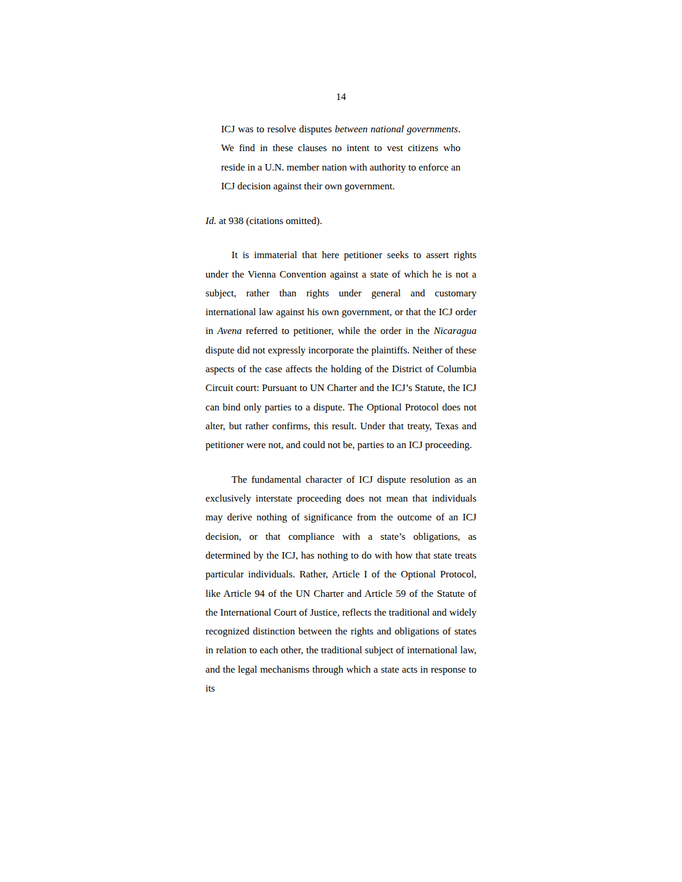14
ICJ was to resolve disputes between national governments. We find in these clauses no intent to vest citizens who reside in a U.N. member nation with authority to enforce an ICJ decision against their own government.
Id. at 938 (citations omitted).
It is immaterial that here petitioner seeks to assert rights under the Vienna Convention against a state of which he is not a subject, rather than rights under general and customary international law against his own government, or that the ICJ order in Avena referred to petitioner, while the order in the Nicaragua dispute did not expressly incorporate the plaintiffs. Neither of these aspects of the case affects the holding of the District of Columbia Circuit court: Pursuant to UN Charter and the ICJ’s Statute, the ICJ can bind only parties to a dispute. The Optional Protocol does not alter, but rather confirms, this result. Under that treaty, Texas and petitioner were not, and could not be, parties to an ICJ proceeding.
The fundamental character of ICJ dispute resolution as an exclusively interstate proceeding does not mean that individuals may derive nothing of significance from the outcome of an ICJ decision, or that compliance with a state’s obligations, as determined by the ICJ, has nothing to do with how that state treats particular individuals. Rather, Article I of the Optional Protocol, like Article 94 of the UN Charter and Article 59 of the Statute of the International Court of Justice, reflects the traditional and widely recognized distinction between the rights and obligations of states in relation to each other, the traditional subject of international law, and the legal mechanisms through which a state acts in response to its